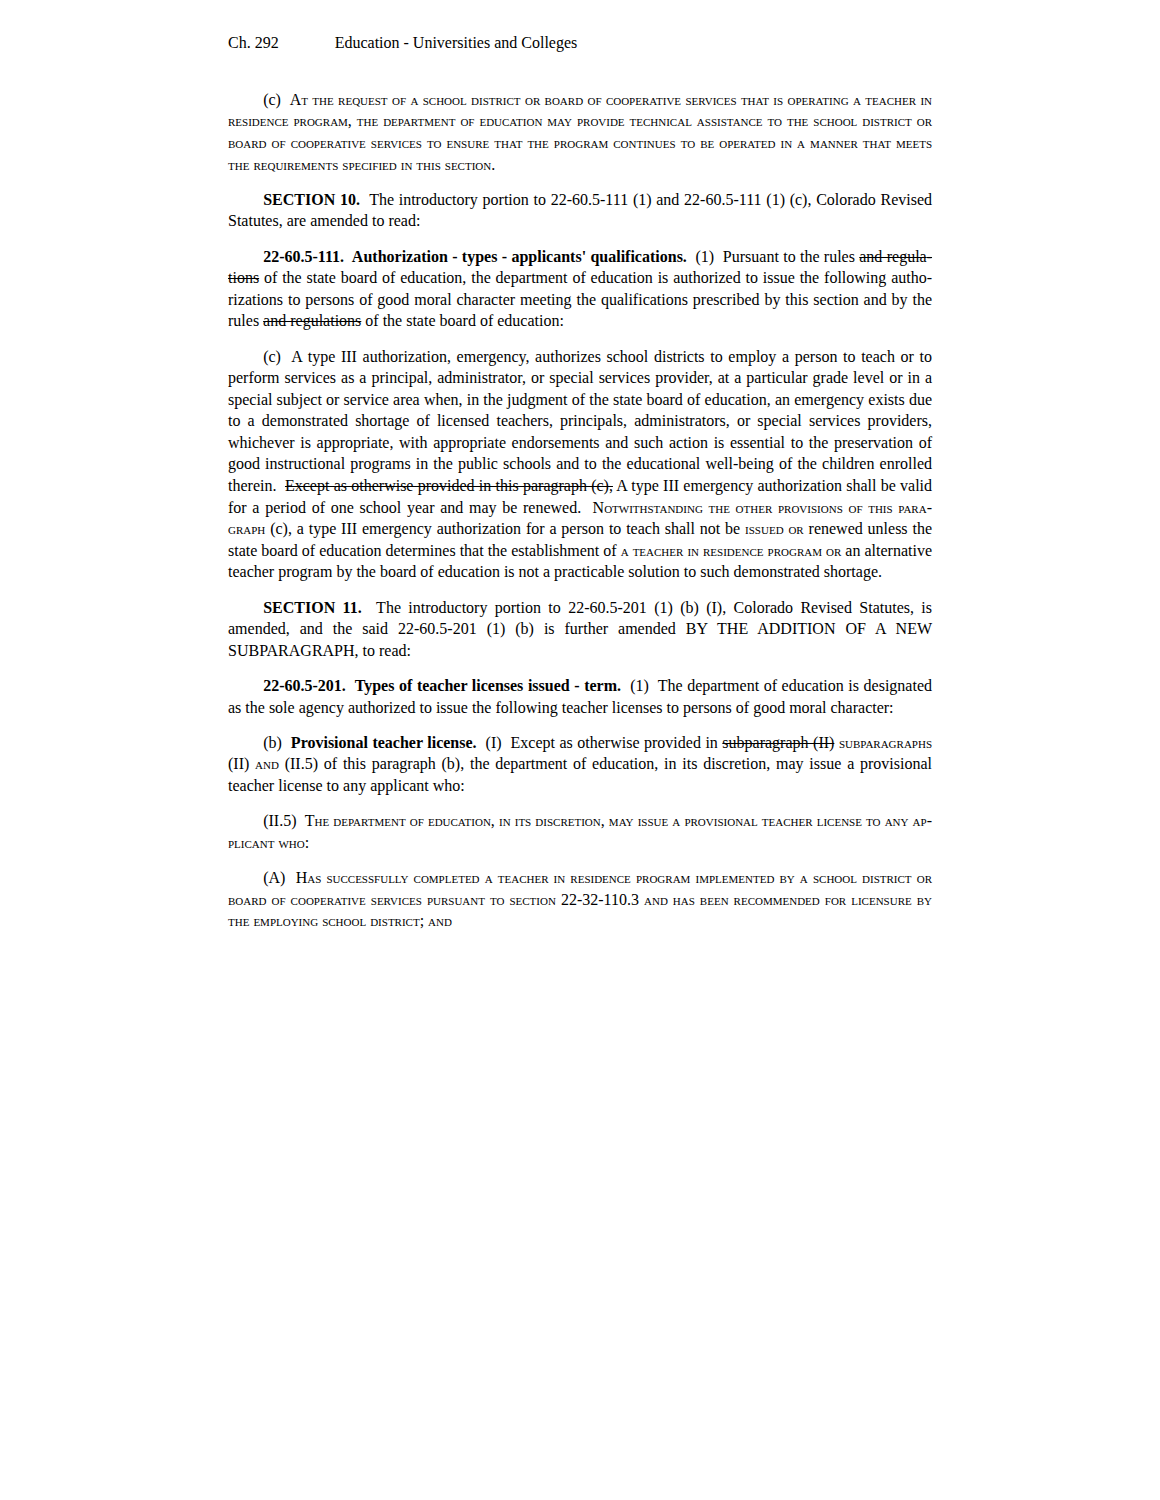Ch. 292 Education - Universities and Colleges
(c) At the request of a school district or board of cooperative services that is operating a teacher in residence program, the department of education may provide technical assistance to the school district or board of cooperative services to ensure that the program continues to be operated in a manner that meets the requirements specified in this section.
SECTION 10. The introductory portion to 22-60.5-111 (1) and 22-60.5-111 (1) (c), Colorado Revised Statutes, are amended to read:
22-60.5-111. Authorization - types - applicants' qualifications. (1) Pursuant to the rules and regulations of the state board of education, the department of education is authorized to issue the following authorizations to persons of good moral character meeting the qualifications prescribed by this section and by the rules and regulations of the state board of education:
(c) A type III authorization, emergency, authorizes school districts to employ a person to teach or to perform services as a principal, administrator, or special services provider, at a particular grade level or in a special subject or service area when, in the judgment of the state board of education, an emergency exists due to a demonstrated shortage of licensed teachers, principals, administrators, or special services providers, whichever is appropriate, with appropriate endorsements and such action is essential to the preservation of good instructional programs in the public schools and to the educational well-being of the children enrolled therein. Except as otherwise provided in this paragraph (c), A type III emergency authorization shall be valid for a period of one school year and may be renewed. Notwithstanding the other provisions of this paragraph (c), a type III emergency authorization for a person to teach shall not be issued or renewed unless the state board of education determines that the establishment of a teacher in residence program or an alternative teacher program by the board of education is not a practicable solution to such demonstrated shortage.
SECTION 11. The introductory portion to 22-60.5-201 (1) (b) (I), Colorado Revised Statutes, is amended, and the said 22-60.5-201 (1) (b) is further amended BY THE ADDITION OF A NEW SUBPARAGRAPH, to read:
22-60.5-201. Types of teacher licenses issued - term. (1) The department of education is designated as the sole agency authorized to issue the following teacher licenses to persons of good moral character:
(b) Provisional teacher license. (I) Except as otherwise provided in subparagraph (II) subparagraphs (II) and (II.5) of this paragraph (b), the department of education, in its discretion, may issue a provisional teacher license to any applicant who:
(II.5) The department of education, in its discretion, may issue a provisional teacher license to any applicant who:
(A) Has successfully completed a teacher in residence program implemented by a school district or board of cooperative services pursuant to section 22-32-110.3 and has been recommended for licensure by the employing school district; and